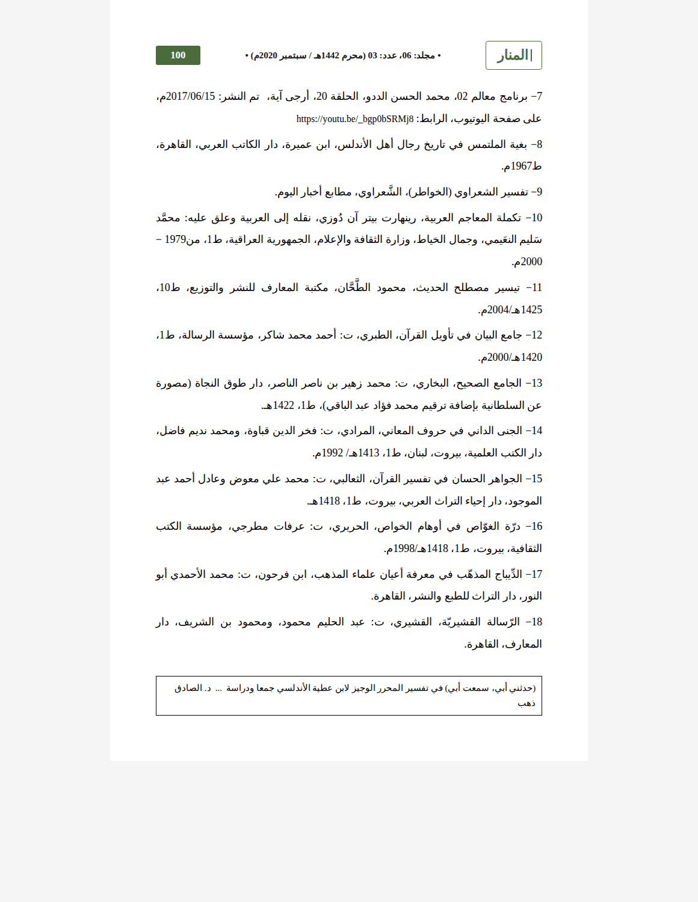المنار
• مجلد: 06، عدد: 03 (محرم 1442هـ / سبتمبر 2020م) •
100
7− برنامج معالم 02، محمد الحسن الددو، الحلقة 20، أرجى آية، تم النشر: 2017/06/15م، على صفحة اليوتيوب، الرابط: https://youtu.be/_bgp0bSRMj8
8− بغية الملتمس في تاريخ رجال أهل الأندلس، ابن عميرة، دار الكاتب العربي، القاهرة، ط1967م.
9− تفسير الشعراوي (الخواطر)، الشَّعراوي، مطابع أخبار اليوم.
10− تكملة المعاجم العربية، رينهارت بيتر آن دُوزي، نقله إلى العربية وعلق عليه: محمَّد سَليم النعَيمي، وجمال الخياط، وزارة الثقافة والإعلام، الجمهورية العراقية، ط1، من1979 − 2000م.
11− تيسير مصطلح الحديث، محمود الطَّحَّان، مكتبة المعارف للنشر والتوزيع، ط10، 1425هـ/2004م.
12− جامع البيان في تأويل القرآن، الطبري، ت: أحمد محمد شاكر، مؤسسة الرسالة، ط1، 1420هـ/2000م.
13− الجامع الصحيح، البخاري، ت: محمد زهير بن ناصر الناصر، دار طوق النجاة (مصورة عن السلطانية بإضافة ترقيم محمد فؤاد عبد الباقي)، ط1، 1422هـ.
14− الجنى الداني في حروف المعاني، المرادي، ت: فخر الدين قباوة، ومحمد نديم فاضل، دار الكتب العلمية، بيروت، لبنان، ط1، 1413هـ/ 1992م.
15− الجواهر الحسان في تفسير القرآن، الثعالبي، ت: محمد علي معوض وعادل أحمد عبد الموجود، دار إحياء التراث العربي، بيروت، ط1، 1418هـ.
16− درّة الغوّاص في أوهام الخواص، الحريري، ت: عرفات مطرجي، مؤسسة الكتب الثقافية، بيروت، ط1، 1418هـ/1998م.
17− الدِّيباج المذهّب في معرفة أعيان علماء المذهب، ابن فرحون، ت: محمد الأحمدي أبو النور، دار التراث للطبع والنشر، القاهرة.
18− الرّسالة القشيريّة، القشيري، ت: عبد الحليم محمود، ومحمود بن الشريف، دار المعارف، القاهرة.
(حدثني أبي، سمعت أبي) في تفسير المحرر الوجيز لابن عطية الأندلسي جمعا ودراسة ... د. الصادق ذهب